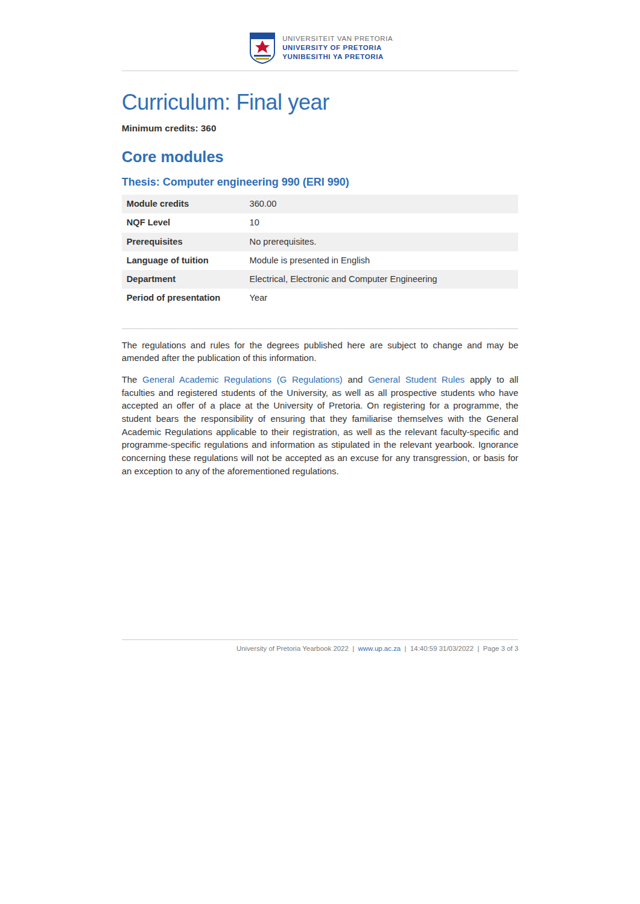UNIVERSITEIT VAN PRETORIA
UNIVERSITY OF PRETORIA
YUNIBESITHI YA PRETORIA
Curriculum: Final year
Minimum credits: 360
Core modules
Thesis: Computer engineering 990 (ERI 990)
| Module credits | 360.00 |
| NQF Level | 10 |
| Prerequisites | No prerequisites. |
| Language of tuition | Module is presented in English |
| Department | Electrical, Electronic and Computer Engineering |
| Period of presentation | Year |
The regulations and rules for the degrees published here are subject to change and may be amended after the publication of this information.
The General Academic Regulations (G Regulations) and General Student Rules apply to all faculties and registered students of the University, as well as all prospective students who have accepted an offer of a place at the University of Pretoria. On registering for a programme, the student bears the responsibility of ensuring that they familiarise themselves with the General Academic Regulations applicable to their registration, as well as the relevant faculty-specific and programme-specific regulations and information as stipulated in the relevant yearbook. Ignorance concerning these regulations will not be accepted as an excuse for any transgression, or basis for an exception to any of the aforementioned regulations.
University of Pretoria Yearbook 2022 | www.up.ac.za | 14:40:59 31/03/2022 | Page 3 of 3